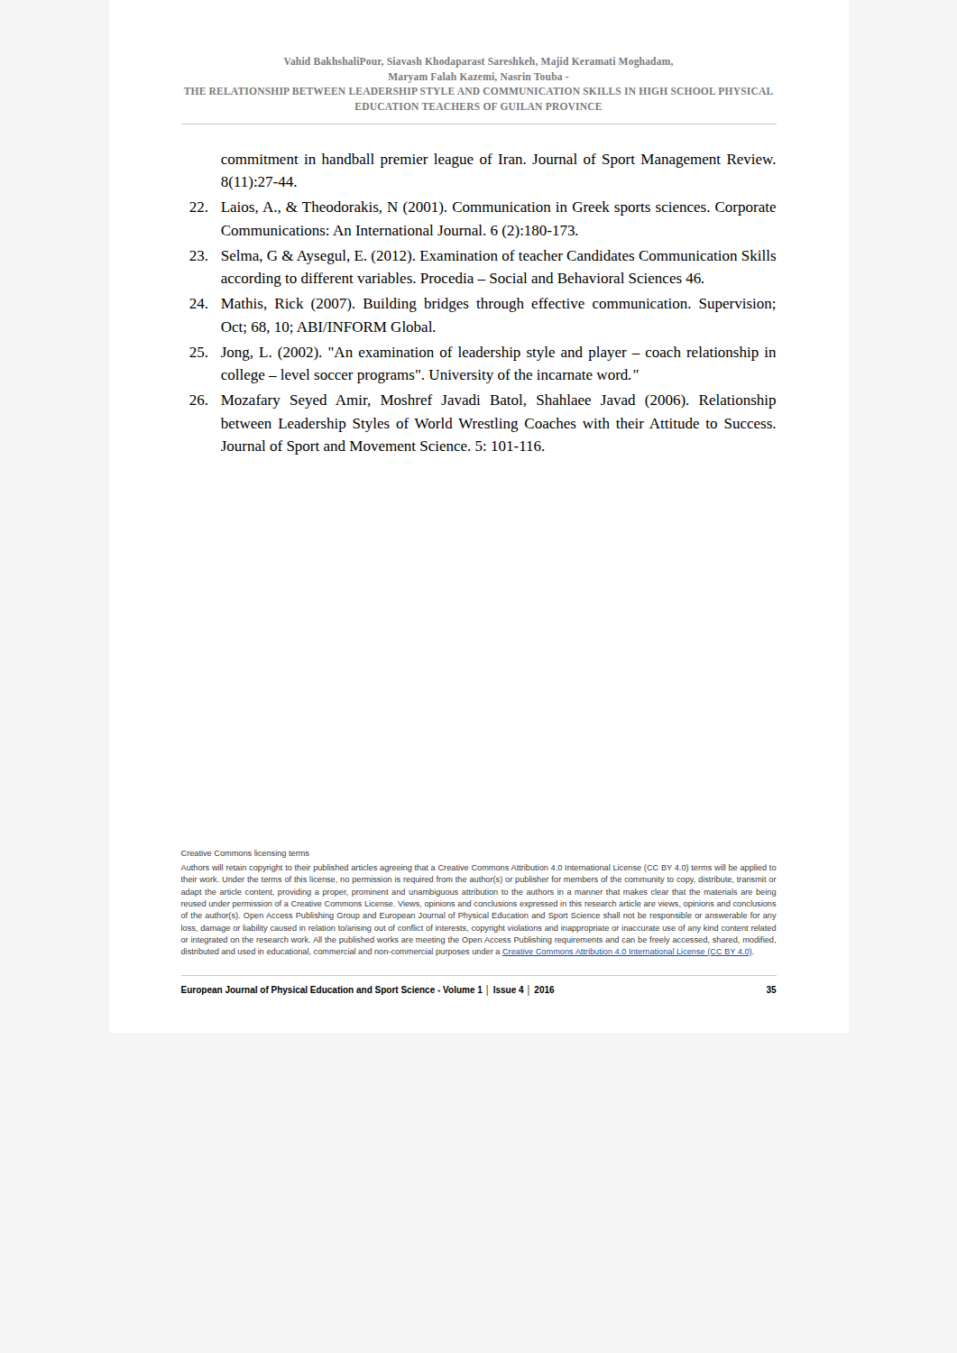Vahid BakhshaliPour, Siavash Khodaparast Sareshkeh, Majid Keramati Moghadam, Maryam Falah Kazemi, Nasrin Touba - The relationship between leadership style and communication skills in high school physical education teachers of Guilan province
commitment in handball premier league of Iran. Journal of Sport Management Review. 8(11):27-44.
22. Laios, A., & Theodorakis, N (2001). Communication in Greek sports sciences. Corporate Communications: An International Journal. 6 (2):180-173.
23. Selma, G & Aysegul, E. (2012). Examination of teacher Candidates Communication Skills according to different variables. Procedia – Social and Behavioral Sciences 46.
24. Mathis, Rick (2007). Building bridges through effective communication. Supervision; Oct; 68, 10; ABI/INFORM Global.
25. Jong, L. (2002). "An examination of leadership style and player – coach relationship in college – level soccer programs". University of the incarnate word."
26. Mozafary Seyed Amir, Moshref Javadi Batol, Shahlaee Javad (2006). Relationship between Leadership Styles of World Wrestling Coaches with their Attitude to Success. Journal of Sport and Movement Science. 5: 101-116.
Creative Commons licensing terms
Authors will retain copyright to their published articles agreeing that a Creative Commons Attribution 4.0 International License (CC BY 4.0) terms will be applied to their work. Under the terms of this license, no permission is required from the author(s) or publisher for members of the community to copy, distribute, transmit or adapt the article content, providing a proper, prominent and unambiguous attribution to the authors in a manner that makes clear that the materials are being reused under permission of a Creative Commons License. Views, opinions and conclusions expressed in this research article are views, opinions and conclusions of the author(s). Open Access Publishing Group and European Journal of Physical Education and Sport Science shall not be responsible or answerable for any loss, damage or liability caused in relation to/arising out of conflict of interests, copyright violations and inappropriate or inaccurate use of any kind content related or integrated on the research work. All the published works are meeting the Open Access Publishing requirements and can be freely accessed, shared, modified, distributed and used in educational, commercial and non-commercial purposes under a Creative Commons Attribution 4.0 International License (CC BY 4.0).
European Journal of Physical Education and Sport Science - Volume 1 │ Issue 4 │ 2016 35